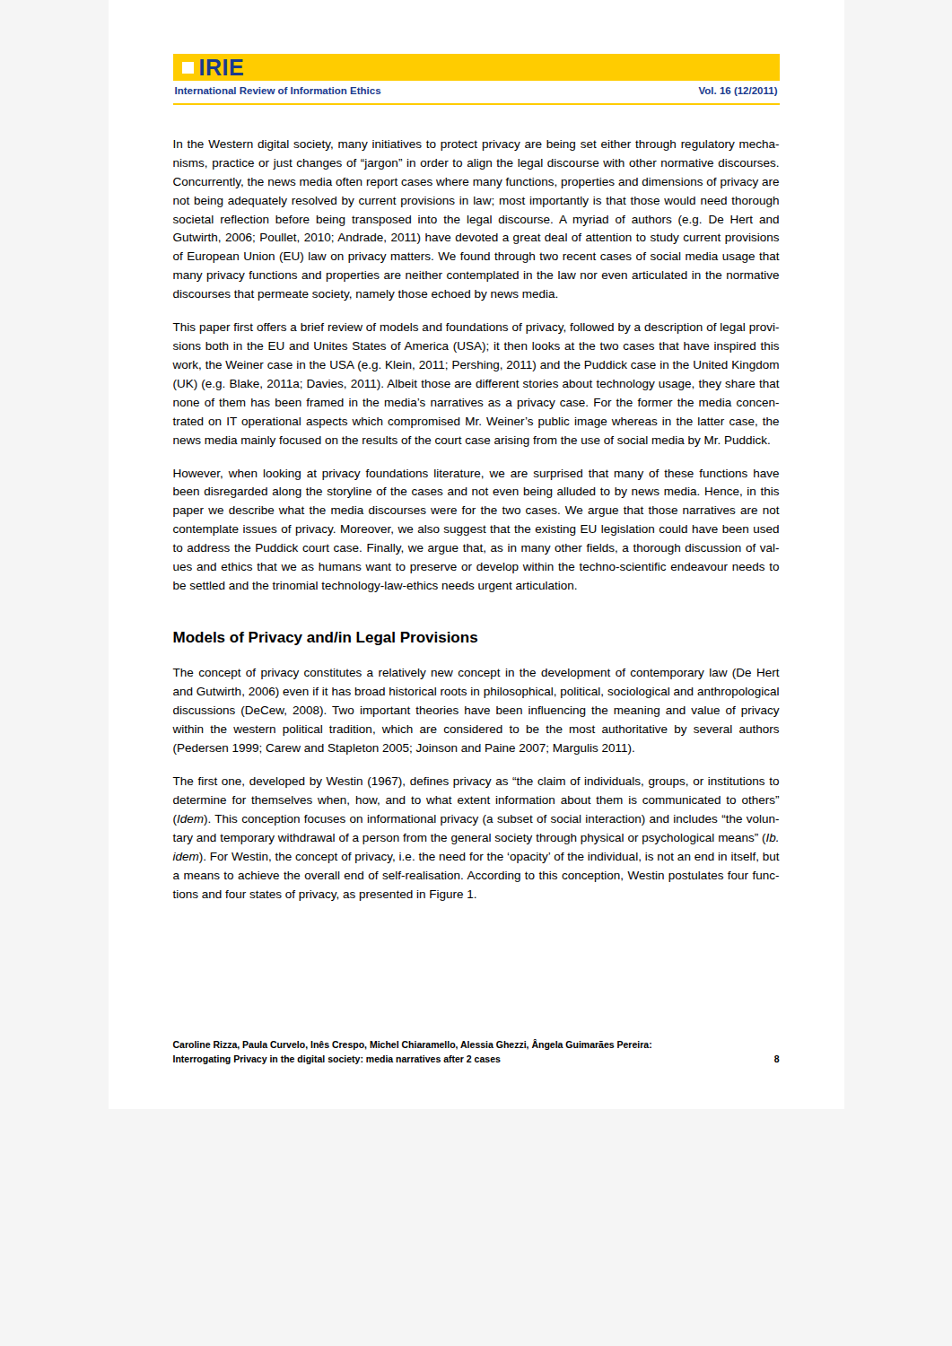IRIE
International Review of Information Ethics Vol. 16 (12/2011)
In the Western digital society, many initiatives to protect privacy are being set either through regulatory mechanisms, practice or just changes of “jargon” in order to align the legal discourse with other normative discourses. Concurrently, the news media often report cases where many functions, properties and dimensions of privacy are not being adequately resolved by current provisions in law; most importantly is that those would need thorough societal reflection before being transposed into the legal discourse. A myriad of authors (e.g. De Hert and Gutwirth, 2006; Poullet, 2010; Andrade, 2011) have devoted a great deal of attention to study current provisions of European Union (EU) law on privacy matters. We found through two recent cases of social media usage that many privacy functions and properties are neither contemplated in the law nor even articulated in the normative discourses that permeate society, namely those echoed by news media.
This paper first offers a brief review of models and foundations of privacy, followed by a description of legal provisions both in the EU and Unites States of America (USA); it then looks at the two cases that have inspired this work, the Weiner case in the USA (e.g. Klein, 2011; Pershing, 2011) and the Puddick case in the United Kingdom (UK) (e.g. Blake, 2011a; Davies, 2011). Albeit those are different stories about technology usage, they share that none of them has been framed in the media’s narratives as a privacy case. For the former the media concentrated on IT operational aspects which compromised Mr. Weiner’s public image whereas in the latter case, the news media mainly focused on the results of the court case arising from the use of social media by Mr. Puddick.
However, when looking at privacy foundations literature, we are surprised that many of these functions have been disregarded along the storyline of the cases and not even being alluded to by news media. Hence, in this paper we describe what the media discourses were for the two cases. We argue that those narratives are not contemplate issues of privacy. Moreover, we also suggest that the existing EU legislation could have been used to address the Puddick court case. Finally, we argue that, as in many other fields, a thorough discussion of values and ethics that we as humans want to preserve or develop within the techno-scientific endeavour needs to be settled and the trinomial technology-law-ethics needs urgent articulation.
Models of Privacy and/in Legal Provisions
The concept of privacy constitutes a relatively new concept in the development of contemporary law (De Hert and Gutwirth, 2006) even if it has broad historical roots in philosophical, political, sociological and anthropological discussions (DeCew, 2008). Two important theories have been influencing the meaning and value of privacy within the western political tradition, which are considered to be the most authoritative by several authors (Pedersen 1999; Carew and Stapleton 2005; Joinson and Paine 2007; Margulis 2011).
The first one, developed by Westin (1967), defines privacy as “the claim of individuals, groups, or institutions to determine for themselves when, how, and to what extent information about them is communicated to others” (Idem). This conception focuses on informational privacy (a subset of social interaction) and includes “the voluntary and temporary withdrawal of a person from the general society through physical or psychological means” (Ib. idem). For Westin, the concept of privacy, i.e. the need for the ‘opacity’ of the individual, is not an end in itself, but a means to achieve the overall end of self-realisation. According to this conception, Westin postulates four functions and four states of privacy, as presented in Figure 1.
Caroline Rizza, Paula Curvelo, Inês Crespo, Michel Chiaramello, Alessia Ghezzi, Ângela Guimarães Pereira:
Interrogating Privacy in the digital society: media narratives after 2 cases 8